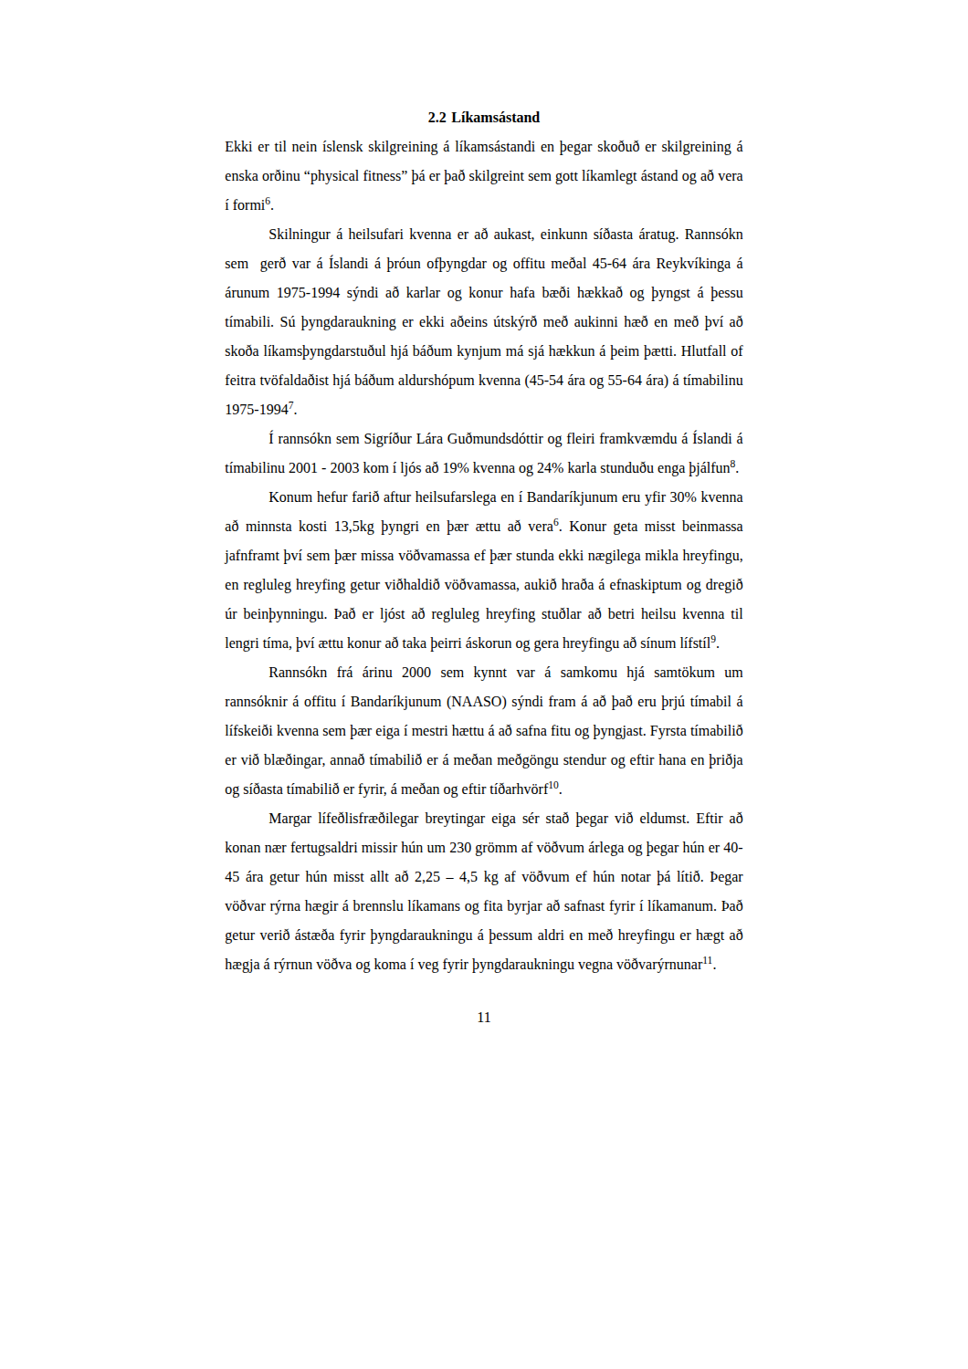2.2 Líkamsástand
Ekki er til nein íslensk skilgreining á líkamsástandi en þegar skoðuð er skilgreining á enska orðinu “physical fitness” þá er það skilgreint sem gott líkamlegt ástand og að vera í formi6.
Skilningur á heilsufari kvenna er að aukast, einkunn síðasta áratug. Rannsókn sem gerð var á Íslandi á þróun ofþyngdar og offitu meðal 45-64 ára Reykvíkinga á árunum 1975-1994 sýndi að karlar og konur hafa bæði hækkað og þyngst á þessu tímabili. Sú þyngdaraukning er ekki aðeins útskýrð með aukinni hæð en með því að skoða líkamsþyngdarstuðul hjá báðum kynjum má sjá hækkun á þeim þætti. Hlutfall of feitra tvöfaldaðist hjá báðum aldurshópum kvenna (45-54 ára og 55-64 ára) á tímabilinu 1975-19947.
Í rannsókn sem Sigríður Lára Guðmundsdóttir og fleiri framkvæmdu á Íslandi á tímabilinu 2001 - 2003 kom í ljós að 19% kvenna og 24% karla stunduðu enga þjálfun8.
Konum hefur farið aftur heilsufarslega en í Bandaríkjunum eru yfir 30% kvenna að minnsta kosti 13,5kg þyngri en þær ættu að vera6. Konur geta misst beinmassa jafnframt því sem þær missa vöðvamassa ef þær stunda ekki nægilega mikla hreyfingu, en regluleg hreyfing getur viðhaldið vöðvamassa, aukið hraða á efnaskiptum og dregið úr beinþynningu. Það er ljóst að regluleg hreyfing stuðlar að betri heilsu kvenna til lengri tíma, því ættu konur að taka þeirri áskorun og gera hreyfingu að sínum lífstíl9.
Rannsókn frá árinu 2000 sem kynnt var á samkomu hjá samtökum um rannsóknir á offitu í Bandaríkjunum (NAASO) sýndi fram á að það eru þrjú tímabil á lífskeiði kvenna sem þær eiga í mestri hættu á að safna fitu og þyngjast. Fyrsta tímabilið er við blæðingar, annað tímabilið er á meðan meðgöngu stendur og eftir hana en þriðja og síðasta tímabilið er fyrir, á meðan og eftir tíðarhvörf10.
Margar lífeðlisfræðilegar breytingar eiga sér stað þegar við eldumst. Eftir að konan nær fertugsaldri missir hún um 230 grömm af vöðvum árlega og þegar hún er 40-45 ára getur hún misst allt að 2,25 – 4,5 kg af vöðvum ef hún notar þá lítið. Þegar vöðvar rýrna hægir á brennslu líkamans og fita byrjar að safnast fyrir í líkamanum. Það getur verið ástæða fyrir þyngdaraukningu á þessum aldri en með hreyfingu er hægt að hægja á rýrnun vöðva og koma í veg fyrir þyngdaraukningu vegna vöðvarýrnunar11.
11